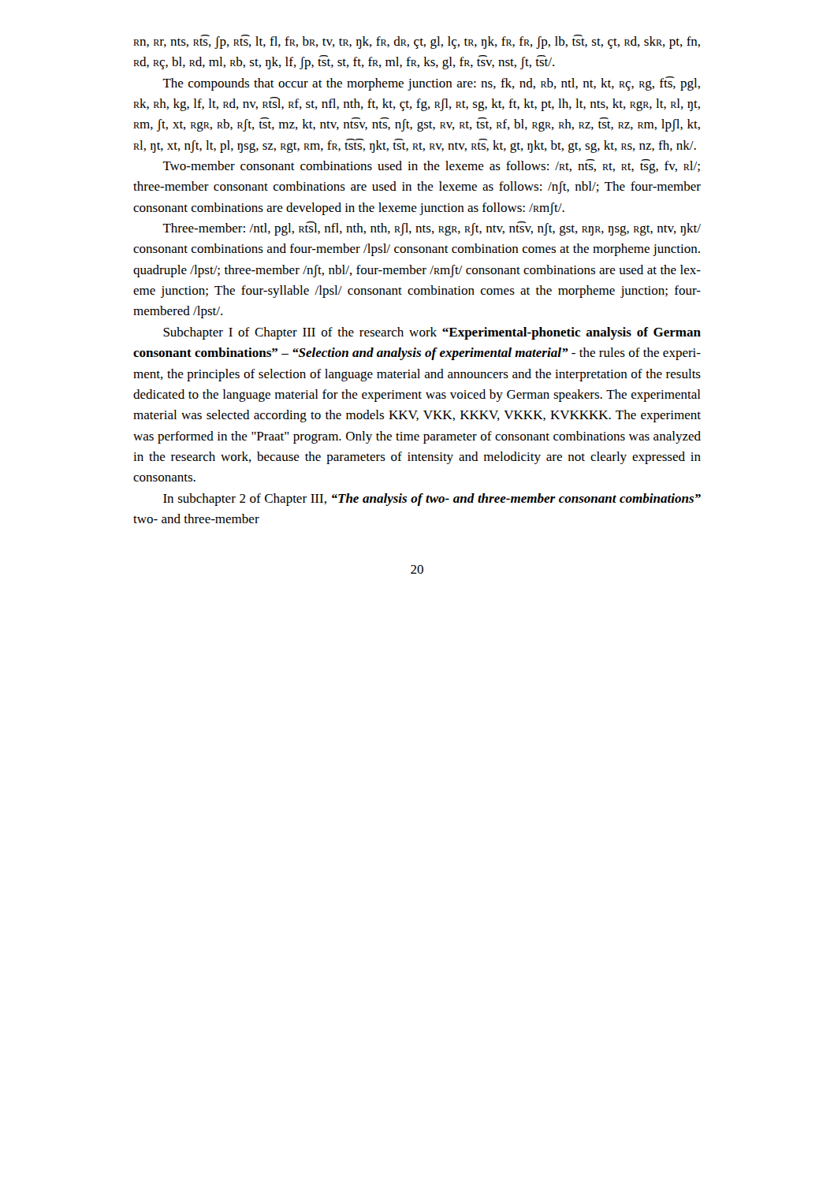rn, rr, nts, rt͡s, ʃp, rt͡s, lt, fl, fr, br, tv, tr, ŋk, fr, dr, çt, gl, lç, tr, ŋk, fr, fr, ʃp, lb, t͡st, st, çt, rd, skr, pt, fn, rd, rç, bl, rd, ml, rb, st, ŋk, lf, ʃp, t͡st, st, ft, fr, ml, fr, ks, gl, fr, t͡sv, nst, ʃt, t͡st/.
The compounds that occur at the morpheme junction are: ns, fk, nd, rb, ntl, nt, kt, rç, rg, ft͡s, pgl, rk, rh, kg, lf, lt, rd, nv, rt͡sl, rf, st, nfl, nth, ft, kt, çt, fg, rʃl, rt, sg, kt, ft, kt, pt, lh, lt, nts, kt, rgr, lt, rl, ŋt, rm, ʃt, xt, rgr, rb, rʃt, t͡st, mz, kt, ntv, nt͡sv, nt͡s, nʃt, gst, rv, rt, t͡st, rf, bl, rgr, rh, rz, t͡st, rz, rm, lpʃl, kt, rl, ŋt, xt, nʃt, lt, pl, ŋsg, sz, rgt, rm, fr, t͡st͡s, ŋkt, t͡st, rt, rv, ntv, rt͡s, kt, gt, ŋkt, bt, gt, sg, kt, rs, nz, fh, nk/.
Two-member consonant combinations used in the lexeme as follows: /rt, nt͡s, rt, rt, t͡sg, fv, rl/; three-member consonant combinations are used in the lexeme as follows: /nʃt, nbl/; The four-member consonant combinations are developed in the lexeme junction as follows: /rmʃt/.
Three-member: /ntl, pgl, rt͡sl, nfl, nth, nth, rʃl, nts, rgr, rʃt, ntv, nt͡sv, nʃt, gst, rŋr, ŋsg, rgt, ntv, ŋkt/ consonant combinations and four-member /lpsl/ consonant combination comes at the morpheme junction. quadruple /lpst/; three-member /nʃt, nbl/, four-member /rmʃt/ consonant combinations are used at the lexeme junction; The four-syllable /lpsl/ consonant combination comes at the morpheme junction; four-membered /lpst/.
Subchapter I of Chapter III of the research work “Experimental-phonetic analysis of German consonant combinations” – “Selection and analysis of experimental material” - the rules of the experiment, the principles of selection of language material and announcers and the interpretation of the results dedicated to the language material for the experiment was voiced by German speakers. The experimental material was selected according to the models KKV, VKK, KKKV, VKKK, KVKKKK. The experiment was performed in the "Praat" program. Only the time parameter of consonant combinations was analyzed in the research work, because the parameters of intensity and melodicity are not clearly expressed in consonants.
In subchapter 2 of Chapter III, “The analysis of two- and three-member consonant combinations” two- and three-member
20